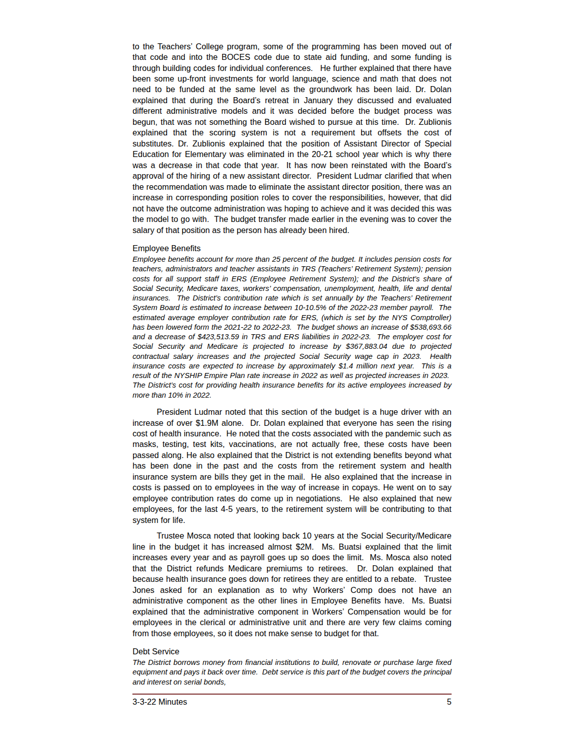to the Teachers’ College program, some of the programming has been moved out of that code and into the BOCES code due to state aid funding, and some funding is through building codes for individual conferences. He further explained that there have been some up-front investments for world language, science and math that does not need to be funded at the same level as the groundwork has been laid. Dr. Dolan explained that during the Board’s retreat in January they discussed and evaluated different administrative models and it was decided before the budget process was begun, that was not something the Board wished to pursue at this time. Dr. Zublionis explained that the scoring system is not a requirement but offsets the cost of substitutes. Dr. Zublionis explained that the position of Assistant Director of Special Education for Elementary was eliminated in the 20-21 school year which is why there was a decrease in that code that year. It has now been reinstated with the Board’s approval of the hiring of a new assistant director. President Ludmar clarified that when the recommendation was made to eliminate the assistant director position, there was an increase in corresponding position roles to cover the responsibilities, however, that did not have the outcome administration was hoping to achieve and it was decided this was the model to go with. The budget transfer made earlier in the evening was to cover the salary of that position as the person has already been hired.
Employee Benefits
Employee benefits account for more than 25 percent of the budget. It includes pension costs for teachers, administrators and teacher assistants in TRS (Teachers’ Retirement System); pension costs for all support staff in ERS (Employee Retirement System); and the District’s share of Social Security, Medicare taxes, workers’ compensation, unemployment, health, life and dental insurances. The District’s contribution rate which is set annually by the Teachers’ Retirement System Board is estimated to increase between 10-10.5% of the 2022-23 member payroll. The estimated average employer contribution rate for ERS, (which is set by the NYS Comptroller) has been lowered form the 2021-22 to 2022-23. The budget shows an increase of $538,693.66 and a decrease of $423,513.59 in TRS and ERS liabilities in 2022-23. The employer cost for Social Security and Medicare is projected to increase by $367,883.04 due to projected contractual salary increases and the projected Social Security wage cap in 2023. Health insurance costs are expected to increase by approximately $1.4 million next year. This is a result of the NYSHIP Empire Plan rate increase in 2022 as well as projected increases in 2023. The District’s cost for providing health insurance benefits for its active employees increased by more than 10% in 2022.
President Ludmar noted that this section of the budget is a huge driver with an increase of over $1.9M alone. Dr. Dolan explained that everyone has seen the rising cost of health insurance. He noted that the costs associated with the pandemic such as masks, testing, test kits, vaccinations, are not actually free, these costs have been passed along. He also explained that the District is not extending benefits beyond what has been done in the past and the costs from the retirement system and health insurance system are bills they get in the mail. He also explained that the increase in costs is passed on to employees in the way of increase in copays. He went on to say employee contribution rates do come up in negotiations. He also explained that new employees, for the last 4-5 years, to the retirement system will be contributing to that system for life.
Trustee Mosca noted that looking back 10 years at the Social Security/Medicare line in the budget it has increased almost $2M. Ms. Buatsi explained that the limit increases every year and as payroll goes up so does the limit. Ms. Mosca also noted that the District refunds Medicare premiums to retirees. Dr. Dolan explained that because health insurance goes down for retirees they are entitled to a rebate. Trustee Jones asked for an explanation as to why Workers’ Comp does not have an administrative component as the other lines in Employee Benefits have. Ms. Buatsi explained that the administrative component in Workers’ Compensation would be for employees in the clerical or administrative unit and there are very few claims coming from those employees, so it does not make sense to budget for that.
Debt Service
The District borrows money from financial institutions to build, renovate or purchase large fixed equipment and pays it back over time. Debt service is this part of the budget covers the principal and interest on serial bonds,
3-3-22 Minutes 5